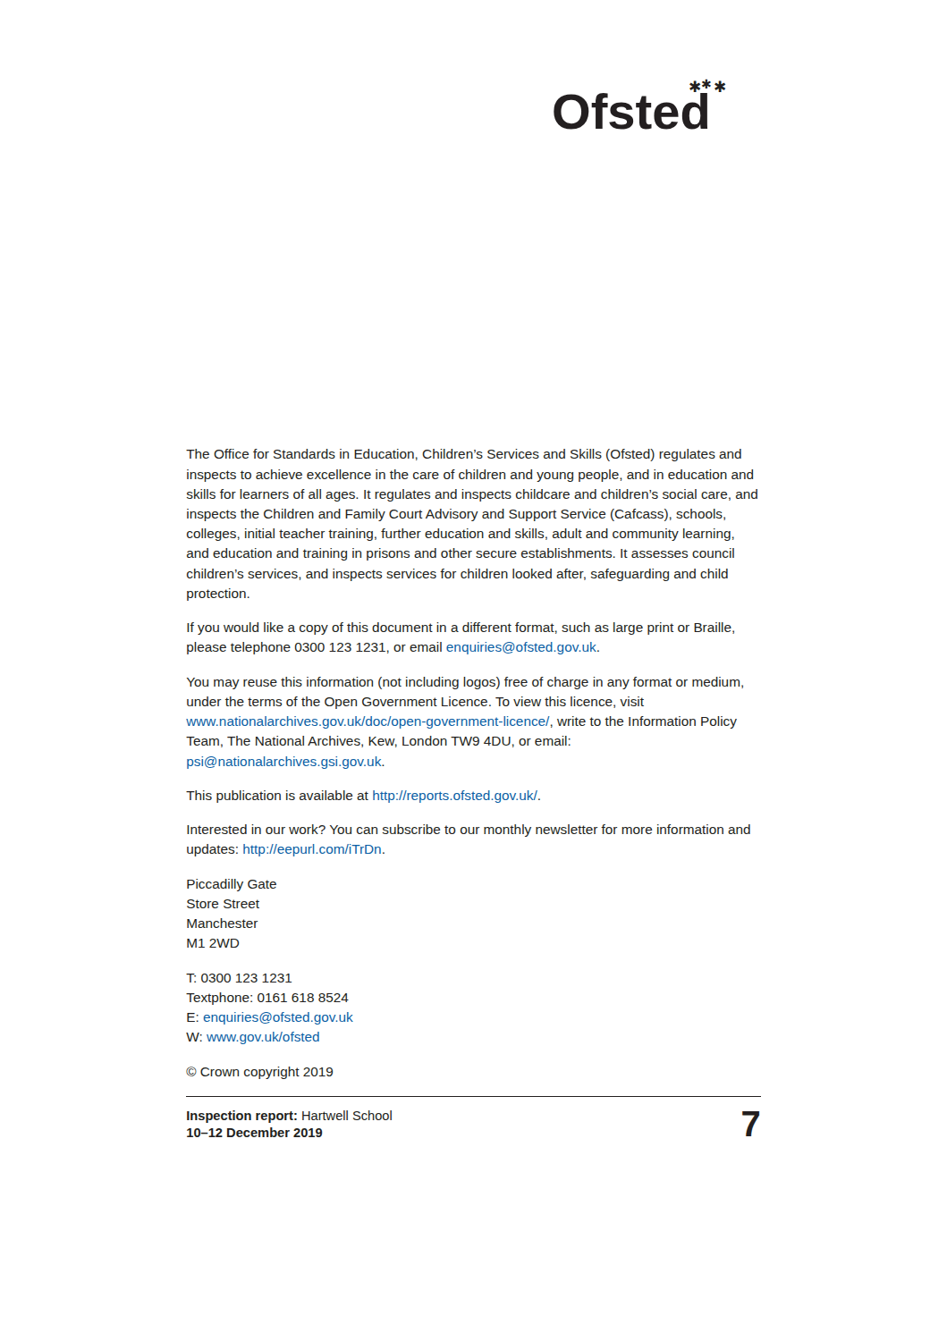The Office for Standards in Education, Children’s Services and Skills (Ofsted) regulates and inspects to achieve excellence in the care of children and young people, and in education and skills for learners of all ages. It regulates and inspects childcare and children’s social care, and inspects the Children and Family Court Advisory and Support Service (Cafcass), schools, colleges, initial teacher training, further education and skills, adult and community learning, and education and training in prisons and other secure establishments. It assesses council children’s services, and inspects services for children looked after, safeguarding and child protection.
If you would like a copy of this document in a different format, such as large print or Braille, please telephone 0300 123 1231, or email enquiries@ofsted.gov.uk.
You may reuse this information (not including logos) free of charge in any format or medium, under the terms of the Open Government Licence. To view this licence, visit www.nationalarchives.gov.uk/doc/open-government-licence/, write to the Information Policy Team, The National Archives, Kew, London TW9 4DU, or email: psi@nationalarchives.gsi.gov.uk.
This publication is available at http://reports.ofsted.gov.uk/.
Interested in our work? You can subscribe to our monthly newsletter for more information and updates: http://eepurl.com/iTrDn.
Piccadilly Gate
Store Street
Manchester
M1 2WD
T: 0300 123 1231
Textphone: 0161 618 8524
E: enquiries@ofsted.gov.uk
W: www.gov.uk/ofsted
© Crown copyright 2019
Inspection report: Hartwell School
10–12 December 2019
7